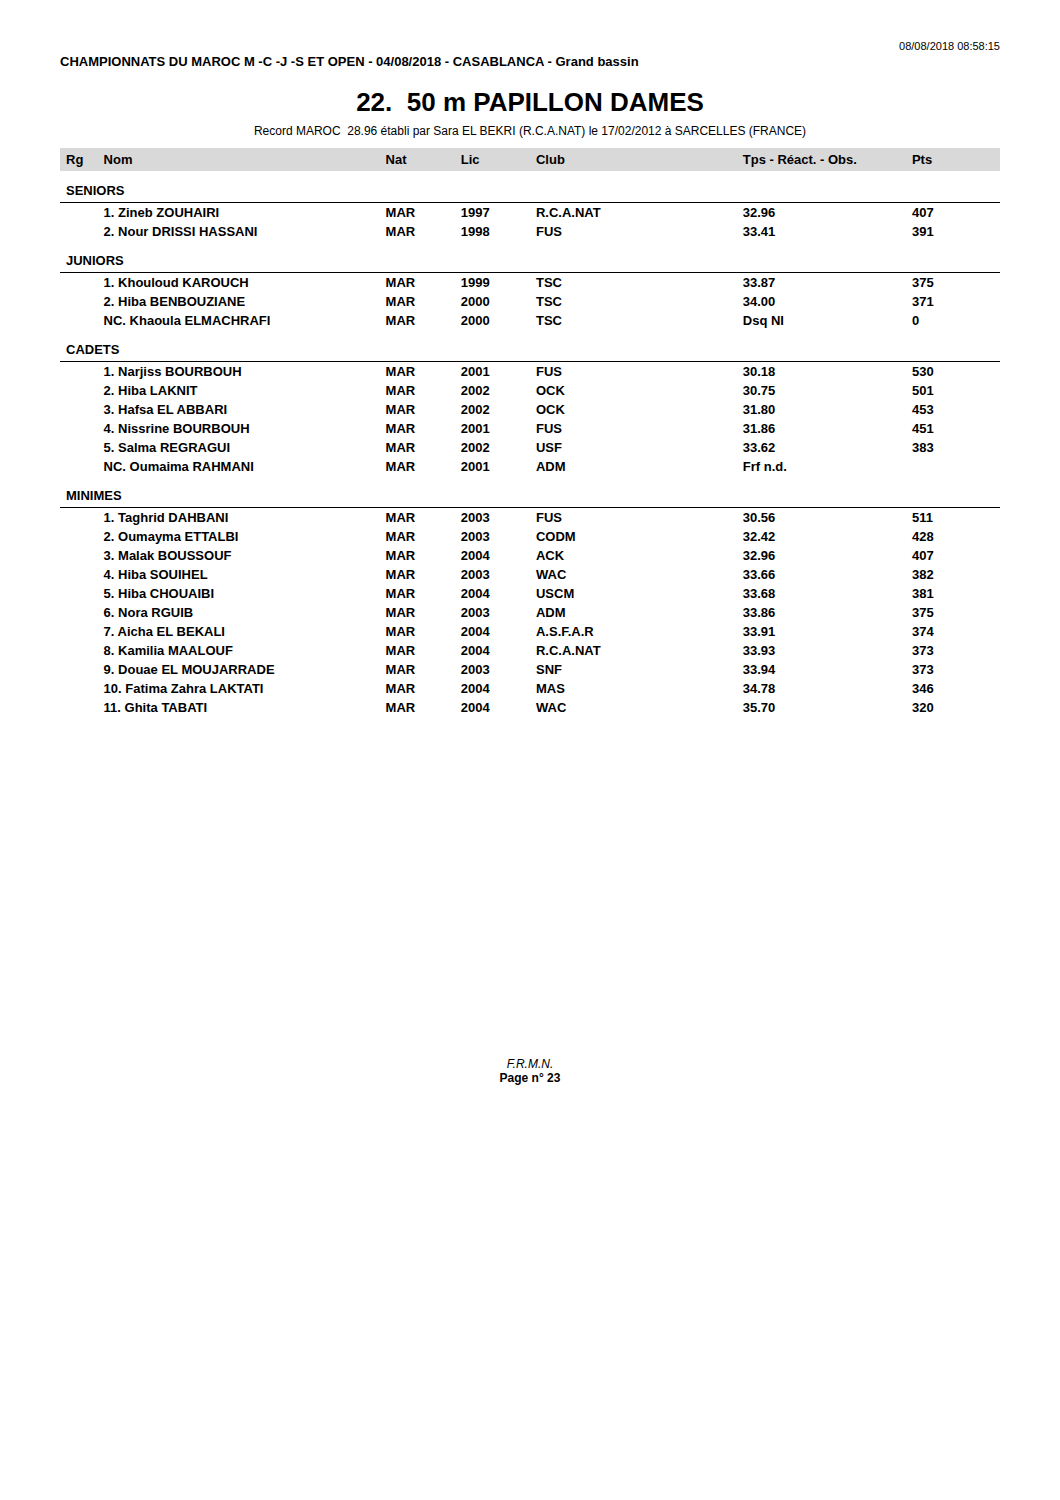08/08/2018 08:58:15
CHAMPIONNATS DU MAROC M -C -J -S ET OPEN - 04/08/2018 - CASABLANCA - Grand bassin
22. 50 m PAPILLON DAMES
Record MAROC 28.96 établi par Sara EL BEKRI (R.C.A.NAT) le 17/02/2012 à SARCELLES (FRANCE)
| Rg | Nom | Nat | Lic | Club | Tps - Réact. - Obs. | Pts |
| --- | --- | --- | --- | --- | --- | --- |
| SENIORS |
| | 1. Zineb ZOUHAIRI | MAR | 1997 | R.C.A.NAT | 32.96 | 407 |
| | 2. Nour DRISSI HASSANI | MAR | 1998 | FUS | 33.41 | 391 |
| JUNIORS |
| | 1. Khouloud KAROUCH | MAR | 1999 | TSC | 33.87 | 375 |
| | 2. Hiba BENBOUZIANE | MAR | 2000 | TSC | 34.00 | 371 |
| | NC. Khaoula ELMACHRAFI | MAR | 2000 | TSC | Dsq NI | 0 |
| CADETS |
| | 1. Narjiss BOURBOUH | MAR | 2001 | FUS | 30.18 | 530 |
| | 2. Hiba LAKNIT | MAR | 2002 | OCK | 30.75 | 501 |
| | 3. Hafsa EL ABBARI | MAR | 2002 | OCK | 31.80 | 453 |
| | 4. Nissrine BOURBOUH | MAR | 2001 | FUS | 31.86 | 451 |
| | 5. Salma REGRAGUI | MAR | 2002 | USF | 33.62 | 383 |
| | NC. Oumaima RAHMANI | MAR | 2001 | ADM | Frf n.d. | |
| MINIMES |
| | 1. Taghrid DAHBANI | MAR | 2003 | FUS | 30.56 | 511 |
| | 2. Oumayma ETTALBI | MAR | 2003 | CODM | 32.42 | 428 |
| | 3. Malak BOUSSOUF | MAR | 2004 | ACK | 32.96 | 407 |
| | 4. Hiba SOUIHEL | MAR | 2003 | WAC | 33.66 | 382 |
| | 5. Hiba CHOUAIBI | MAR | 2004 | USCM | 33.68 | 381 |
| | 6. Nora RGUIB | MAR | 2003 | ADM | 33.86 | 375 |
| | 7. Aicha EL BEKALI | MAR | 2004 | A.S.F.A.R | 33.91 | 374 |
| | 8. Kamilia MAALOUF | MAR | 2004 | R.C.A.NAT | 33.93 | 373 |
| | 9. Douae EL MOUJARRADE | MAR | 2003 | SNF | 33.94 | 373 |
| | 10. Fatima Zahra LAKTATI | MAR | 2004 | MAS | 34.78 | 346 |
| | 11. Ghita TABATI | MAR | 2004 | WAC | 35.70 | 320 |
F.R.M.N.
Page n° 23